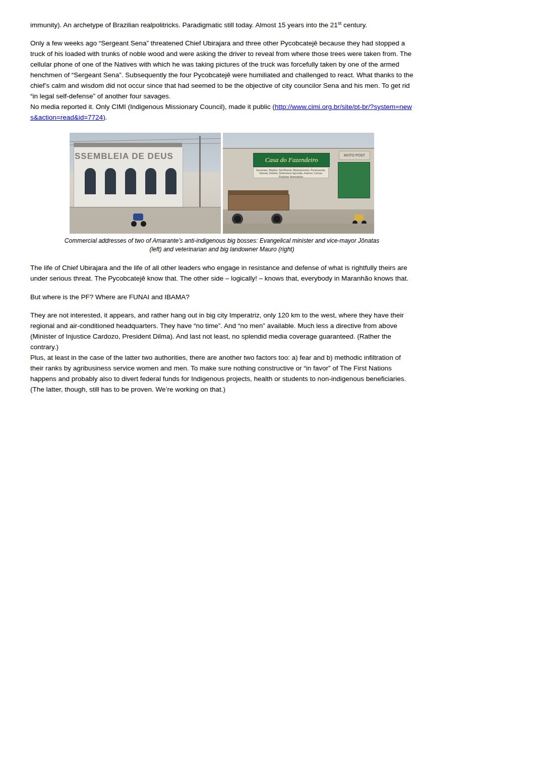immunity). An archetype of Brazilian realpolitricks. Paradigmatic still today. Almost 15 years into the 21st century.
Only a few weeks ago “Sergeant Sena” threatened Chief Ubirajara and three other Pycobcatejê because they had stopped a truck of his loaded with trunks of noble wood and were asking the driver to reveal from where those trees were taken from. The cellular phone of one of the Natives with which he was taking pictures of the truck was forcefully taken by one of the armed henchmen of “Sergeant Sena”. Subsequently the four Pycobcatejê were humiliated and challenged to react. What thanks to the chief’s calm and wisdom did not occur since that had seemed to be the objective of city councilor Sena and his men. To get rid “in legal self-defense” of another four savages.
No media reported it. Only CIMI (Indigenous Missionary Council), made it public (http://www.cimi.org.br/site/pt-br/?system=news&action=read&id=7724).
SSEMBLEIA DE DEUS
Casa do Fazendeiro
Sementes, Rações, Sal Mineral, Medicamentos, Ferramentas, Vacinas, Adubos, Defensivos Agrícolas, Arames, Cercas, Produtos Veterinários
MOTO POST
Commercial addresses of two of Amarante’s anti-indigenous big bosses: Evangelical minister and vice-mayor Jônatas (left) and veterinarian and big landowner Mauro (right)
The life of Chief Ubirajara and the life of all other leaders who engage in resistance and defense of what is rightfully theirs are under serious threat. The Pycobcatejê know that. The other side – logically! – knows that, everybody in Maranhão knows that.
But where is the PF? Where are FUNAI and IBAMA?
They are not interested, it appears, and rather hang out in big city Imperatriz, only 120 km to the west, where they have their regional and air-conditioned headquarters. They have “no time”. And “no men” available. Much less a directive from above (Minister of Injustice Cardozo, President Dilma). And last not least, no splendid media coverage guaranteed. (Rather the contrary.)
Plus, at least in the case of the latter two authorities, there are another two factors too: a) fear and b) methodic infiltration of their ranks by agribusiness service women and men. To make sure nothing constructive or “in favor” of The First Nations happens and probably also to divert federal funds for Indigenous projects, health or students to non-indigenous beneficiaries. (The latter, though, still has to be proven. We’re working on that.)